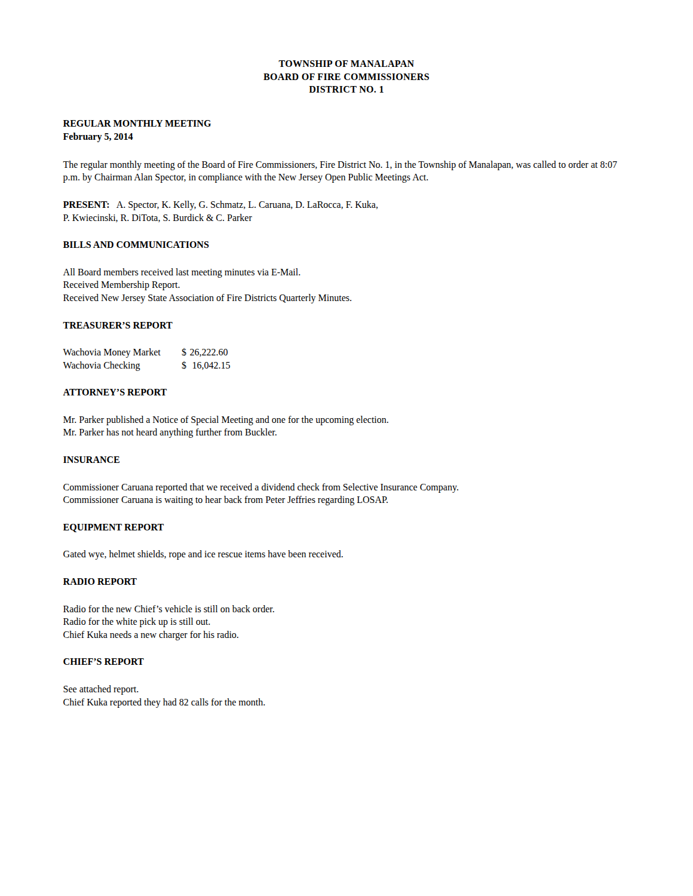TOWNSHIP OF MANALAPAN
BOARD OF FIRE COMMISSIONERS
DISTRICT NO. 1
REGULAR MONTHLY MEETING
February 5, 2014
The regular monthly meeting of the Board of Fire Commissioners, Fire District No. 1, in the Township of Manalapan, was called to order at 8:07 p.m. by Chairman Alan Spector, in compliance with the New Jersey Open Public Meetings Act.
PRESENT: A. Spector, K. Kelly, G. Schmatz, L. Caruana, D. LaRocca, F. Kuka,
P. Kwiecinski, R. DiTota, S. Burdick & C. Parker
BILLS AND COMMUNICATIONS
All Board members received last meeting minutes via E-Mail.
Received Membership Report.
Received New Jersey State Association of Fire Districts Quarterly Minutes.
TREASURER’S REPORT
| Wachovia Money Market | $ | 26,222.60 |
| Wachovia Checking | $ | 16,042.15 |
ATTORNEY’S REPORT
Mr. Parker published a Notice of Special Meeting and one for the upcoming election.
Mr. Parker has not heard anything further from Buckler.
INSURANCE
Commissioner Caruana reported that we received a dividend check from Selective Insurance Company.
Commissioner Caruana is waiting to hear back from Peter Jeffries regarding LOSAP.
EQUIPMENT REPORT
Gated wye, helmet shields, rope and ice rescue items have been received.
RADIO REPORT
Radio for the new Chief’s vehicle is still on back order.
Radio for the white pick up is still out.
Chief Kuka needs a new charger for his radio.
CHIEF’S REPORT
See attached report.
Chief Kuka reported they had 82 calls for the month.